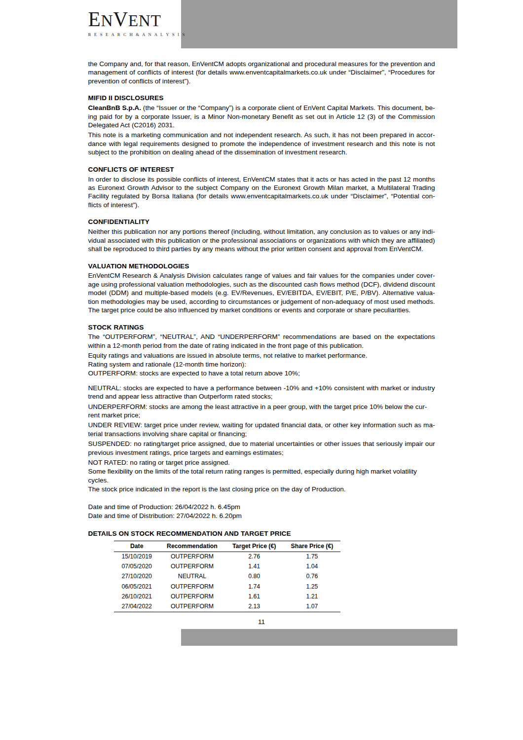ENVENT
R E S E A R C H & A N A L Y S I S
the Company and, for that reason, EnVentCM adopts organizational and procedural measures for the prevention and management of conflicts of interest (for details www.enventcapitalmarkets.co.uk under “Disclaimer”, “Procedures for prevention of conflicts of interest”).
MIFID II DISCLOSURES
CleanBnB S.p.A. (the “Issuer or the “Company”) is a corporate client of EnVent Capital Markets. This document, being paid for by a corporate Issuer, is a Minor Non-monetary Benefit as set out in Article 12 (3) of the Commission Delegated Act (C2016) 2031.
This note is a marketing communication and not independent research. As such, it has not been prepared in accordance with legal requirements designed to promote the independence of investment research and this note is not subject to the prohibition on dealing ahead of the dissemination of investment research.
CONFLICTS OF INTEREST
In order to disclose its possible conflicts of interest, EnVentCM states that it acts or has acted in the past 12 months as Euronext Growth Advisor to the subject Company on the Euronext Growth Milan market, a Multilateral Trading Facility regulated by Borsa Italiana (for details www.enventcapitalmarkets.co.uk under “Disclaimer”, “Potential conflicts of interest”).
CONFIDENTIALITY
Neither this publication nor any portions thereof (including, without limitation, any conclusion as to values or any individual associated with this publication or the professional associations or organizations with which they are affiliated) shall be reproduced to third parties by any means without the prior written consent and approval from EnVentCM.
VALUATION METHODOLOGIES
EnVentCM Research & Analysis Division calculates range of values and fair values for the companies under coverage using professional valuation methodologies, such as the discounted cash flows method (DCF), dividend discount model (DDM) and multiple-based models (e.g. EV/Revenues, EV/EBITDA, EV/EBIT, P/E, P/BV). Alternative valuation methodologies may be used, according to circumstances or judgement of non-adequacy of most used methods. The target price could be also influenced by market conditions or events and corporate or share peculiarities.
STOCK RATINGS
The “OUTPERFORM”, “NEUTRAL”, AND “UNDERPERFORM” recommendations are based on the expectations within a 12-month period from the date of rating indicated in the front page of this publication.
Equity ratings and valuations are issued in absolute terms, not relative to market performance.
Rating system and rationale (12-month time horizon):
OUTPERFORM: stocks are expected to have a total return above 10%;
NEUTRAL: stocks are expected to have a performance between -10% and +10% consistent with market or industry trend and appear less attractive than Outperform rated stocks;
UNDERPERFORM: stocks are among the least attractive in a peer group, with the target price 10% below the current market price;
UNDER REVIEW: target price under review, waiting for updated financial data, or other key information such as material transactions involving share capital or financing;
SUSPENDED: no rating/target price assigned, due to material uncertainties or other issues that seriously impair our previous investment ratings, price targets and earnings estimates;
NOT RATED: no rating or target price assigned.
Some flexibility on the limits of the total return rating ranges is permitted, especially during high market volatility cycles.
The stock price indicated in the report is the last closing price on the day of Production.
Date and time of Production: 26/04/2022 h. 6.45pm
Date and time of Distribution: 27/04/2022 h. 6.20pm
DETAILS ON STOCK RECOMMENDATION AND TARGET PRICE
| Date | Recommendation | Target Price (€) | Share Price (€) |
| --- | --- | --- | --- |
| 15/10/2019 | OUTPERFORM | 2.76 | 1.75 |
| 07/05/2020 | OUTPERFORM | 1.41 | 1.04 |
| 27/10/2020 | NEUTRAL | 0.80 | 0.76 |
| 06/05/2021 | OUTPERFORM | 1.74 | 1.25 |
| 26/10/2021 | OUTPERFORM | 1.61 | 1.21 |
| 27/04/2022 | OUTPERFORM | 2.13 | 1.07 |
11